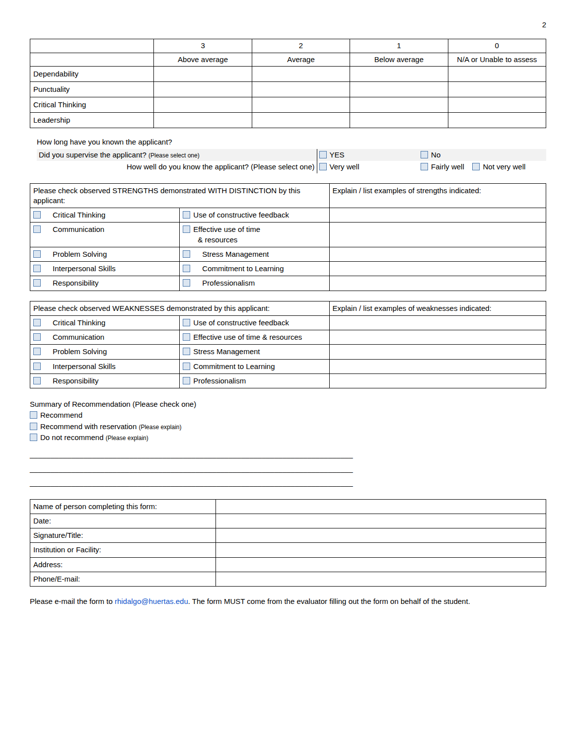2
| | 3 | 2 | 1 | 0 |
| | Above average | Average | Below average | N/A or Unable to assess |
| Dependability | | | | |
| Punctuality | | | | |
| Critical Thinking | | | | |
| Leadership | | | | |
How long have you known the applicant?
| Did you supervise the applicant? (Please select one) | YES | No |
| How well do you know the applicant? (Please select one) | Very well | Fairly well Not very well |
| Please check observed STRENGTHS demonstrated WITH DISTINCTION by this applicant: | Explain / list examples of strengths indicated: |
| Critical Thinking | Use of constructive feedback | |
| Communication | Effective use of time & resources | |
| Problem Solving | Stress Management | |
| Interpersonal Skills | Commitment to Learning | |
| Responsibility | Professionalism | |
| Please check observed WEAKNESSES demonstrated by this applicant: | Explain / list examples of weaknesses indicated: |
| Critical Thinking | Use of constructive feedback | |
| Communication | Effective use of time & resources | |
| Problem Solving | Stress Management | |
| Interpersonal Skills | Commitment to Learning | |
| Responsibility | Professionalism | |
Summary of Recommendation (Please check one)
Recommend
Recommend with reservation (Please explain)
Do not recommend (Please explain)
______________________________________________________________________________
______________________________________________________________________________
______________________________________________________________________________
| Name of person completing this form: | |
| Date: | |
| Signature/Title: | |
| Institution or Facility: | |
| Address: | |
| Phone/E-mail: | |
Please e-mail the form to rhidalgo@huertas.edu. The form MUST come from the evaluator filling out the form on behalf of the student.